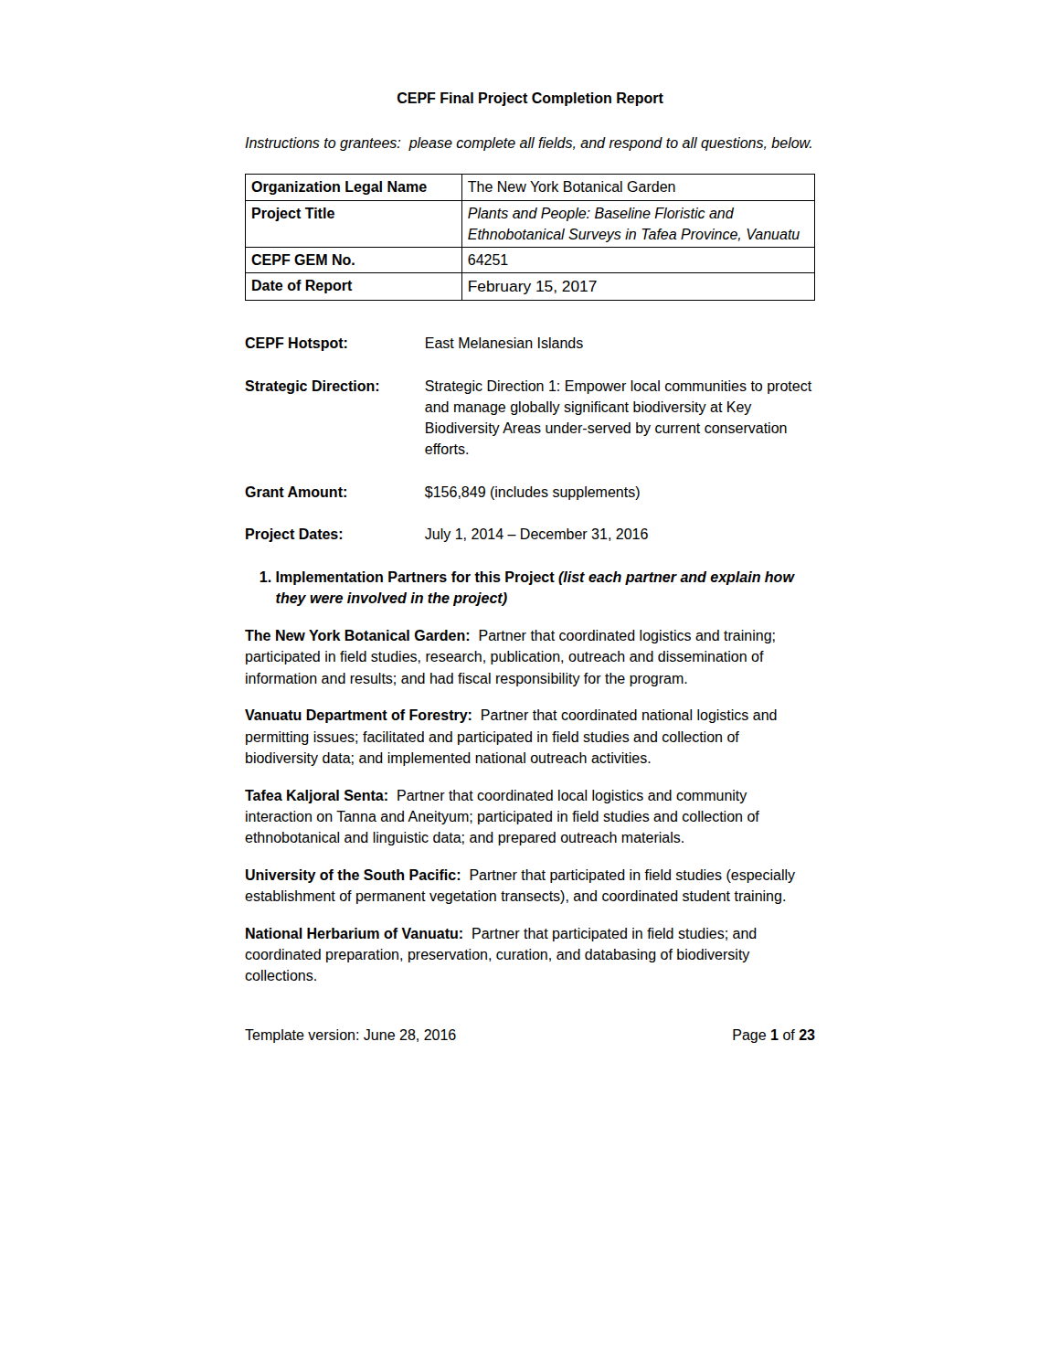CEPF Final Project Completion Report
Instructions to grantees: please complete all fields, and respond to all questions, below.
| Organization Legal Name | The New York Botanical Garden |
| Project Title | Plants and People: Baseline Floristic and Ethnobotanical Surveys in Tafea Province, Vanuatu |
| CEPF GEM No. | 64251 |
| Date of Report | February 15, 2017 |
CEPF Hotspot:
East Melanesian Islands
Strategic Direction:
Strategic Direction 1: Empower local communities to protect and manage globally significant biodiversity at Key Biodiversity Areas under-served by current conservation efforts.
Grant Amount:
$156,849 (includes supplements)
Project Dates:
July 1, 2014 – December 31, 2016
Implementation Partners for this Project (list each partner and explain how they were involved in the project)
The New York Botanical Garden: Partner that coordinated logistics and training; participated in field studies, research, publication, outreach and dissemination of information and results; and had fiscal responsibility for the program.
Vanuatu Department of Forestry: Partner that coordinated national logistics and permitting issues; facilitated and participated in field studies and collection of biodiversity data; and implemented national outreach activities.
Tafea Kaljoral Senta: Partner that coordinated local logistics and community interaction on Tanna and Aneityum; participated in field studies and collection of ethnobotanical and linguistic data; and prepared outreach materials.
University of the South Pacific: Partner that participated in field studies (especially establishment of permanent vegetation transects), and coordinated student training.
National Herbarium of Vanuatu: Partner that participated in field studies; and coordinated preparation, preservation, curation, and databasing of biodiversity collections.
Template version: June 28, 2016
Page 1 of 23